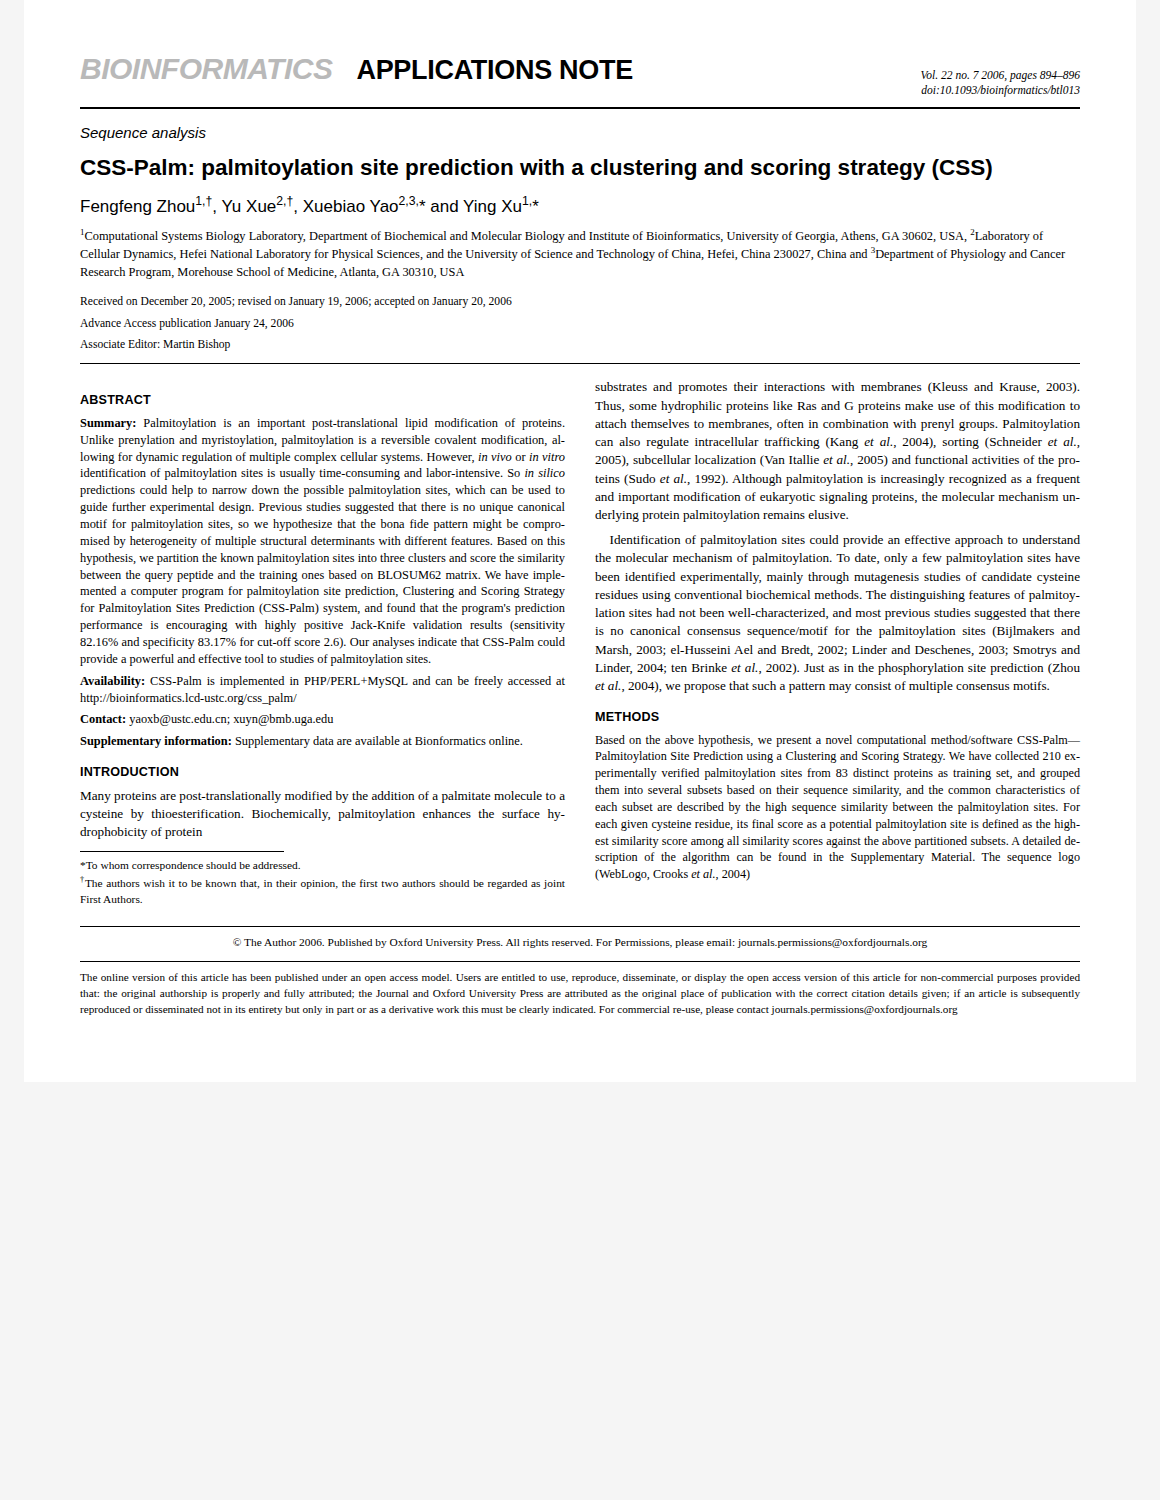BIOINFORMATICS
APPLICATIONS NOTE
Vol. 22 no. 7 2006, pages 894–896
doi:10.1093/bioinformatics/btl013
Sequence analysis
CSS-Palm: palmitoylation site prediction with a clustering and scoring strategy (CSS)
Fengfeng Zhou1,†, Yu Xue2,†, Xuebiao Yao2,3,* and Ying Xu1,*
1Computational Systems Biology Laboratory, Department of Biochemical and Molecular Biology and Institute of Bioinformatics, University of Georgia, Athens, GA 30602, USA, 2Laboratory of Cellular Dynamics, Hefei National Laboratory for Physical Sciences, and the University of Science and Technology of China, Hefei, China 230027, China and 3Department of Physiology and Cancer Research Program, Morehouse School of Medicine, Atlanta, GA 30310, USA
Received on December 20, 2005; revised on January 19, 2006; accepted on January 20, 2006
Advance Access publication January 24, 2006
Associate Editor: Martin Bishop
ABSTRACT
Summary: Palmitoylation is an important post-translational lipid modification of proteins. Unlike prenylation and myristoylation, palmitoylation is a reversible covalent modification, allowing for dynamic regulation of multiple complex cellular systems. However, in vivo or in vitro identification of palmitoylation sites is usually time-consuming and labor-intensive. So in silico predictions could help to narrow down the possible palmitoylation sites, which can be used to guide further experimental design. Previous studies suggested that there is no unique canonical motif for palmitoylation sites, so we hypothesize that the bona fide pattern might be compromised by heterogeneity of multiple structural determinants with different features. Based on this hypothesis, we partition the known palmitoylation sites into three clusters and score the similarity between the query peptide and the training ones based on BLOSUM62 matrix. We have implemented a computer program for palmitoylation site prediction, Clustering and Scoring Strategy for Palmitoylation Sites Prediction (CSS-Palm) system, and found that the program's prediction performance is encouraging with highly positive Jack-Knife validation results (sensitivity 82.16% and specificity 83.17% for cut-off score 2.6). Our analyses indicate that CSS-Palm could provide a powerful and effective tool to studies of palmitoylation sites.
Availability: CSS-Palm is implemented in PHP/PERL+MySQL and can be freely accessed at http://bioinformatics.lcd-ustc.org/css_palm/
Contact: yaoxb@ustc.edu.cn; xuyn@bmb.uga.edu
Supplementary information: Supplementary data are available at Bionformatics online.
INTRODUCTION
Many proteins are post-translationally modified by the addition of a palmitate molecule to a cysteine by thioesterification. Biochemically, palmitoylation enhances the surface hydrophobicity of protein
*To whom correspondence should be addressed.
†The authors wish it to be known that, in their opinion, the first two authors should be regarded as joint First Authors.
substrates and promotes their interactions with membranes (Kleuss and Krause, 2003). Thus, some hydrophilic proteins like Ras and G proteins make use of this modification to attach themselves to membranes, often in combination with prenyl groups. Palmitoylation can also regulate intracellular trafficking (Kang et al., 2004), sorting (Schneider et al., 2005), subcellular localization (Van Itallie et al., 2005) and functional activities of the proteins (Sudo et al., 1992). Although palmitoylation is increasingly recognized as a frequent and important modification of eukaryotic signaling proteins, the molecular mechanism underlying protein palmitoylation remains elusive.
Identification of palmitoylation sites could provide an effective approach to understand the molecular mechanism of palmitoylation. To date, only a few palmitoylation sites have been identified experimentally, mainly through mutagenesis studies of candidate cysteine residues using conventional biochemical methods. The distinguishing features of palmitoylation sites had not been well-characterized, and most previous studies suggested that there is no canonical consensus sequence/motif for the palmitoylation sites (Bijlmakers and Marsh, 2003; el-Husseini Ael and Bredt, 2002; Linder and Deschenes, 2003; Smotrys and Linder, 2004; ten Brinke et al., 2002). Just as in the phosphorylation site prediction (Zhou et al., 2004), we propose that such a pattern may consist of multiple consensus motifs.
METHODS
Based on the above hypothesis, we present a novel computational method/software CSS-Palm—Palmitoylation Site Prediction using a Clustering and Scoring Strategy. We have collected 210 experimentally verified palmitoylation sites from 83 distinct proteins as training set, and grouped them into several subsets based on their sequence similarity, and the common characteristics of each subset are described by the high sequence similarity between the palmitoylation sites. For each given cysteine residue, its final score as a potential palmitoylation site is defined as the highest similarity score among all similarity scores against the above partitioned subsets. A detailed description of the algorithm can be found in the Supplementary Material. The sequence logo (WebLogo, Crooks et al., 2004)
© The Author 2006. Published by Oxford University Press. All rights reserved. For Permissions, please email: journals.permissions@oxfordjournals.org
The online version of this article has been published under an open access model. Users are entitled to use, reproduce, disseminate, or display the open access version of this article for non-commercial purposes provided that: the original authorship is properly and fully attributed; the Journal and Oxford University Press are attributed as the original place of publication with the correct citation details given; if an article is subsequently reproduced or disseminated not in its entirety but only in part or as a derivative work this must be clearly indicated. For commercial re-use, please contact journals.permissions@oxfordjournals.org